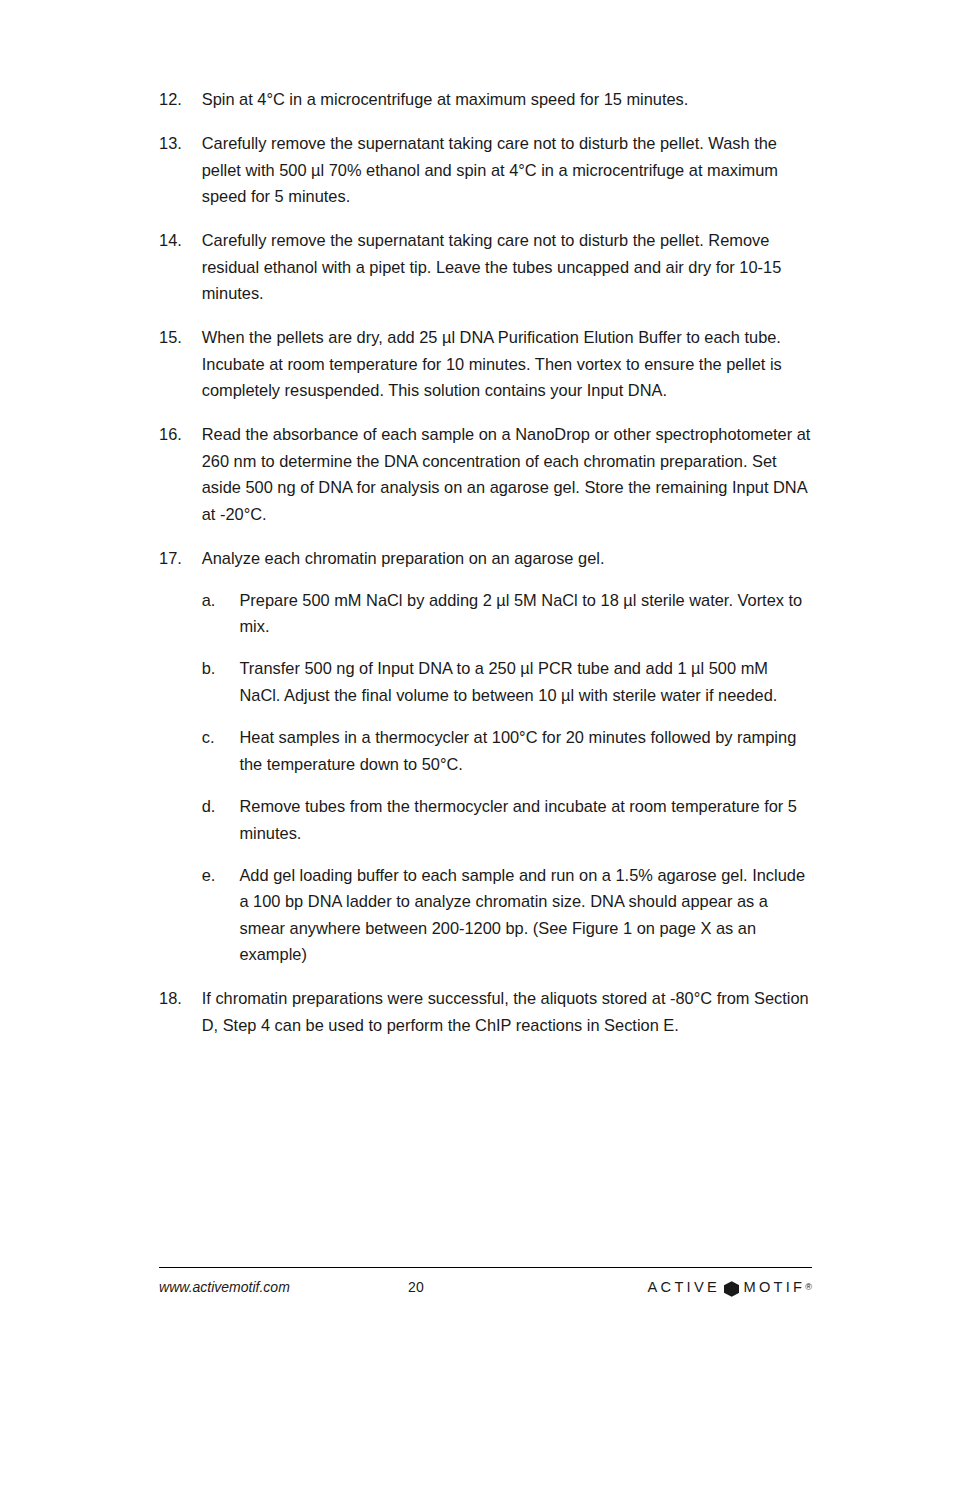12. Spin at 4°C in a microcentrifuge at maximum speed for 15 minutes.
13. Carefully remove the supernatant taking care not to disturb the pellet. Wash the pellet with 500 µl 70% ethanol and spin at 4°C in a microcentrifuge at maximum speed for 5 minutes.
14. Carefully remove the supernatant taking care not to disturb the pellet. Remove residual ethanol with a pipet tip. Leave the tubes uncapped and air dry for 10-15 minutes.
15. When the pellets are dry, add 25 µl DNA Purification Elution Buffer to each tube. Incubate at room temperature for 10 minutes. Then vortex to ensure the pellet is completely resuspended. This solution contains your Input DNA.
16. Read the absorbance of each sample on a NanoDrop or other spectrophotometer at 260 nm to determine the DNA concentration of each chromatin preparation. Set aside 500 ng of DNA for analysis on an agarose gel. Store the remaining Input DNA at -20°C.
17. Analyze each chromatin preparation on an agarose gel.
a. Prepare 500 mM NaCl by adding 2 µl 5M NaCl to 18 µl sterile water. Vortex to mix.
b. Transfer 500 ng of Input DNA to a 250 µl PCR tube and add 1 µl 500 mM NaCl. Adjust the final volume to between 10 µl with sterile water if needed.
c. Heat samples in a thermocycler at 100°C for 20 minutes followed by ramping the temperature down to 50°C.
d. Remove tubes from the thermocycler and incubate at room temperature for 5 minutes.
e. Add gel loading buffer to each sample and run on a 1.5% agarose gel. Include a 100 bp DNA ladder to analyze chromatin size. DNA should appear as a smear anywhere between 200-1200 bp. (See Figure 1 on page X as an example)
18. If chromatin preparations were successful, the aliquots stored at -80°C from Section D, Step 4 can be used to perform the ChIP reactions in Section E.
www.activemotif.com
20
ACTIVE MOTIF®